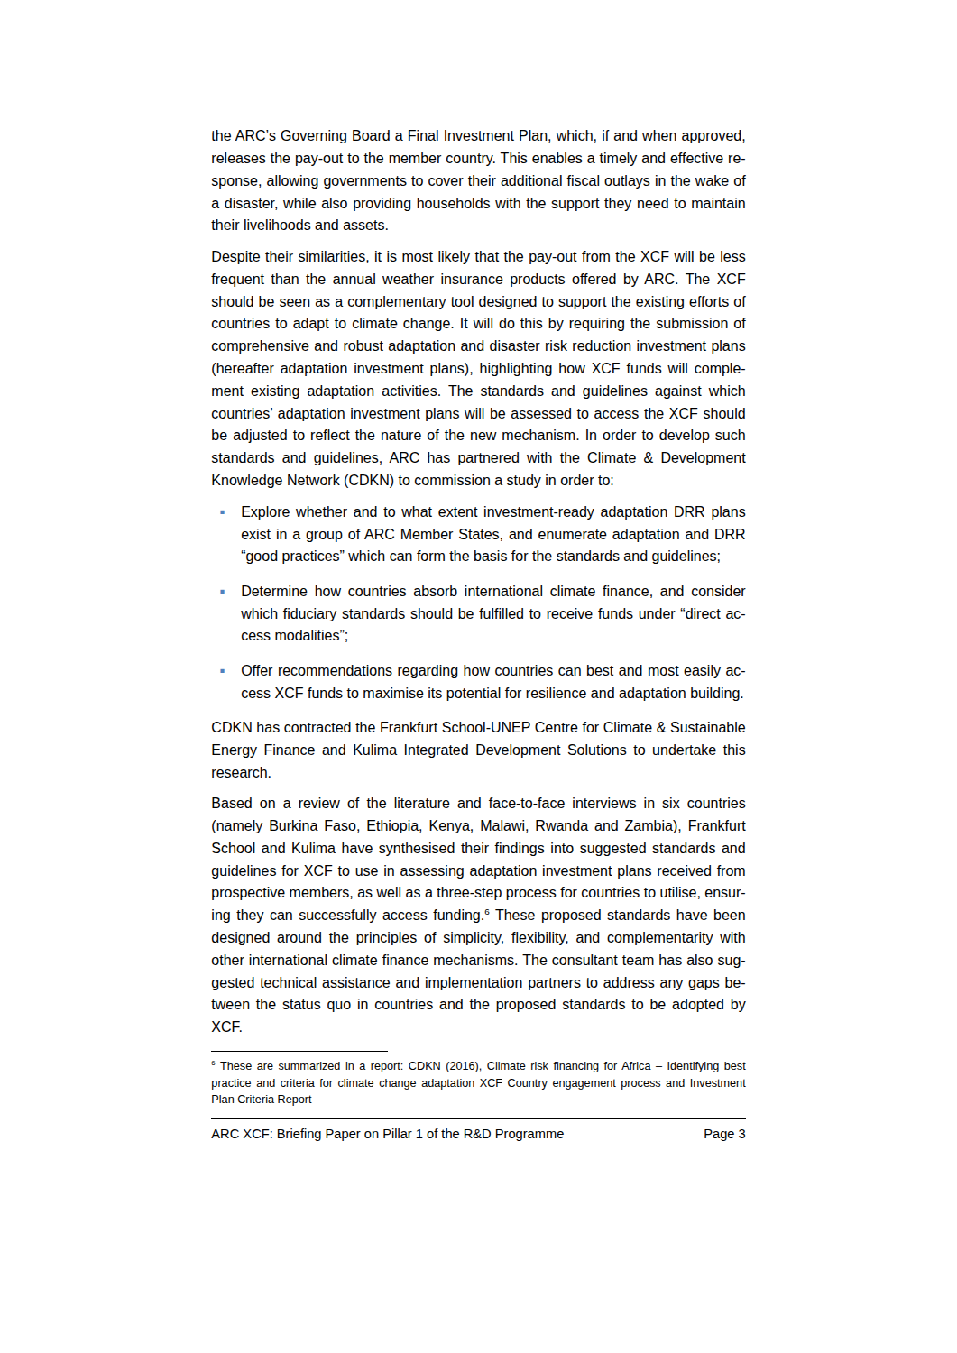the ARC’s Governing Board a Final Investment Plan, which, if and when approved, releases the pay-out to the member country. This enables a timely and effective response, allowing governments to cover their additional fiscal outlays in the wake of a disaster, while also providing households with the support they need to maintain their livelihoods and assets.
Despite their similarities, it is most likely that the pay-out from the XCF will be less frequent than the annual weather insurance products offered by ARC. The XCF should be seen as a complementary tool designed to support the existing efforts of countries to adapt to climate change. It will do this by requiring the submission of comprehensive and robust adaptation and disaster risk reduction investment plans (hereafter adaptation investment plans), highlighting how XCF funds will complement existing adaptation activities. The standards and guidelines against which countries’ adaptation investment plans will be assessed to access the XCF should be adjusted to reflect the nature of the new mechanism. In order to develop such standards and guidelines, ARC has partnered with the Climate & Development Knowledge Network (CDKN) to commission a study in order to:
Explore whether and to what extent investment-ready adaptation DRR plans exist in a group of ARC Member States, and enumerate adaptation and DRR “good practices” which can form the basis for the standards and guidelines;
Determine how countries absorb international climate finance, and consider which fiduciary standards should be fulfilled to receive funds under “direct access modalities”;
Offer recommendations regarding how countries can best and most easily access XCF funds to maximise its potential for resilience and adaptation building.
CDKN has contracted the Frankfurt School-UNEP Centre for Climate & Sustainable Energy Finance and Kulima Integrated Development Solutions to undertake this research.
Based on a review of the literature and face-to-face interviews in six countries (namely Burkina Faso, Ethiopia, Kenya, Malawi, Rwanda and Zambia), Frankfurt School and Kulima have synthesised their findings into suggested standards and guidelines for XCF to use in assessing adaptation investment plans received from prospective members, as well as a three-step process for countries to utilise, ensuring they can successfully access funding.6 These proposed standards have been designed around the principles of simplicity, flexibility, and complementarity with other international climate finance mechanisms. The consultant team has also suggested technical assistance and implementation partners to address any gaps between the status quo in countries and the proposed standards to be adopted by XCF.
6 These are summarized in a report: CDKN (2016), Climate risk financing for Africa – Identifying best practice and criteria for climate change adaptation XCF Country engagement process and Investment Plan Criteria Report
ARC XCF: Briefing Paper on Pillar 1 of the R&D Programme Page 3